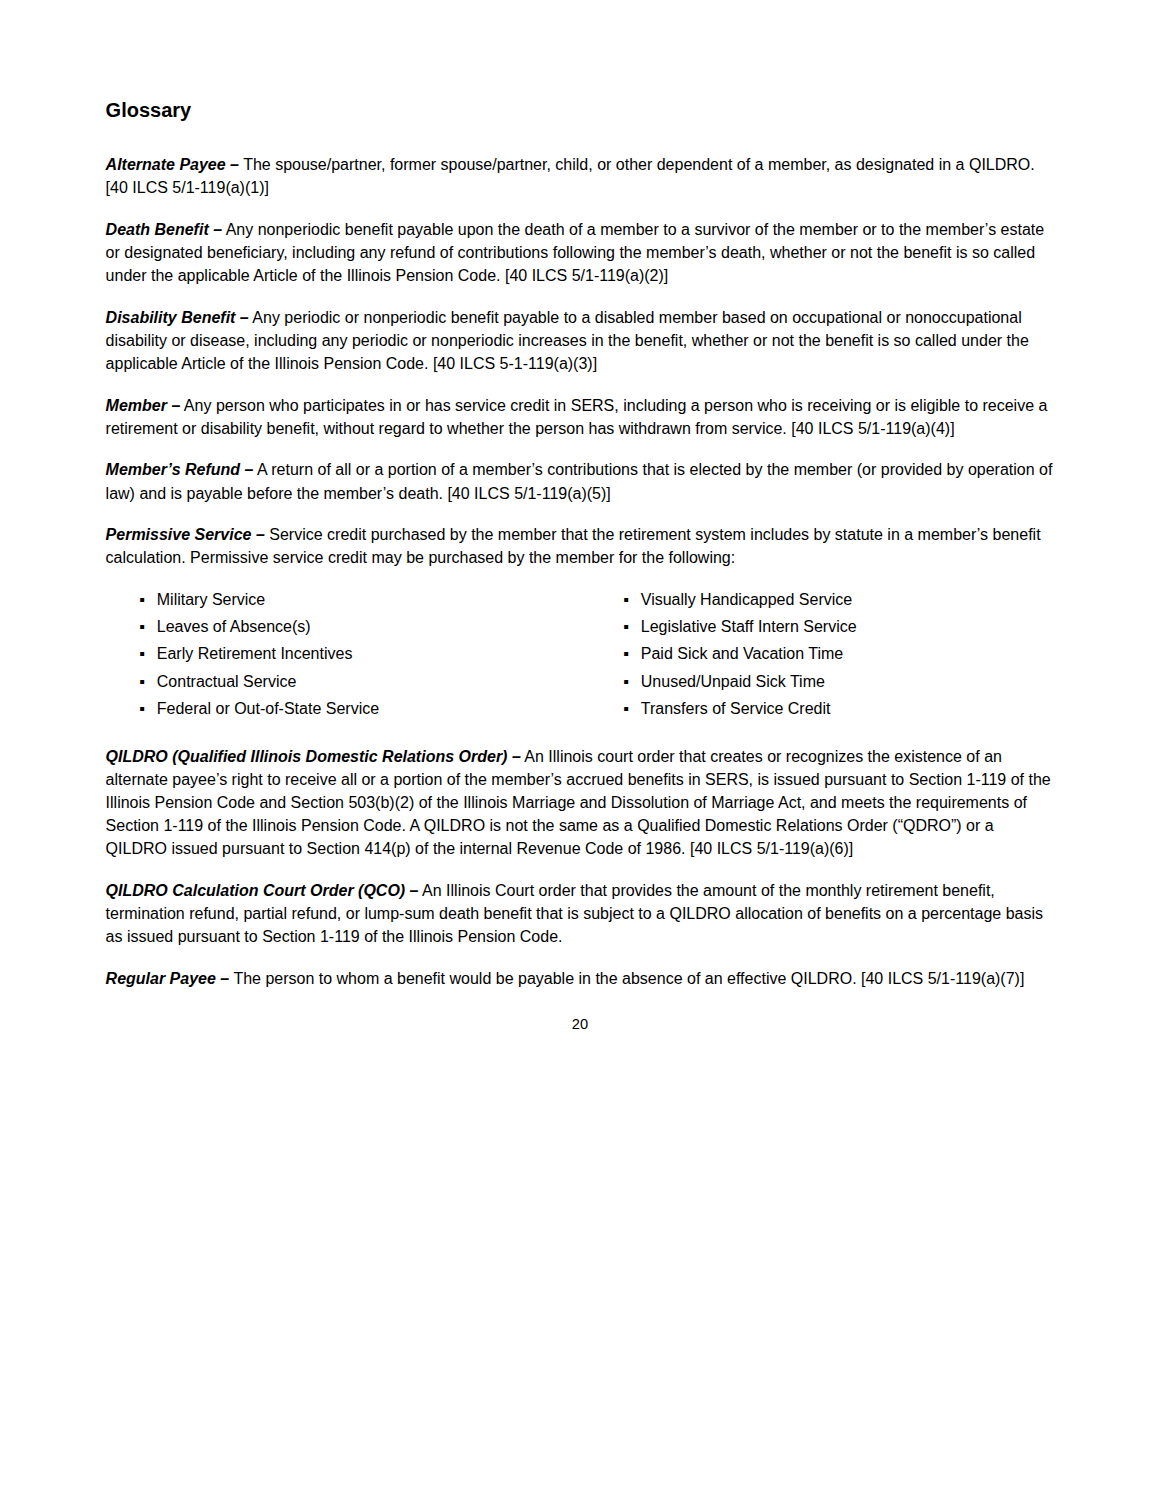Glossary
Alternate Payee – The spouse/partner, former spouse/partner, child, or other dependent of a member, as designated in a QILDRO. [40 ILCS 5/1-119(a)(1)]
Death Benefit – Any nonperiodic benefit payable upon the death of a member to a survivor of the member or to the member’s estate or designated beneficiary, including any refund of contributions following the member’s death, whether or not the benefit is so called under the applicable Article of the Illinois Pension Code. [40 ILCS 5/1-119(a)(2)]
Disability Benefit – Any periodic or nonperiodic benefit payable to a disabled member based on occupational or nonoccupational disability or disease, including any periodic or nonperiodic increases in the benefit, whether or not the benefit is so called under the applicable Article of the Illinois Pension Code. [40 ILCS 5-1-119(a)(3)]
Member – Any person who participates in or has service credit in SERS, including a person who is receiving or is eligible to receive a retirement or disability benefit, without regard to whether the person has withdrawn from service. [40 ILCS 5/1-119(a)(4)]
Member’s Refund – A return of all or a portion of a member’s contributions that is elected by the member (or provided by operation of law) and is payable before the member’s death. [40 ILCS 5/1-119(a)(5)]
Permissive Service – Service credit purchased by the member that the retirement system includes by statute in a member’s benefit calculation. Permissive service credit may be purchased by the member for the following:
Military Service
Leaves of Absence(s)
Early Retirement Incentives
Contractual Service
Federal or Out-of-State Service
Visually Handicapped Service
Legislative Staff Intern Service
Paid Sick and Vacation Time
Unused/Unpaid Sick Time
Transfers of Service Credit
QILDRO (Qualified Illinois Domestic Relations Order) – An Illinois court order that creates or recognizes the existence of an alternate payee’s right to receive all or a portion of the member’s accrued benefits in SERS, is issued pursuant to Section 1-119 of the Illinois Pension Code and Section 503(b)(2) of the Illinois Marriage and Dissolution of Marriage Act, and meets the requirements of Section 1-119 of the Illinois Pension Code. A QILDRO is not the same as a Qualified Domestic Relations Order (“QDRO”) or a QILDRO issued pursuant to Section 414(p) of the internal Revenue Code of 1986. [40 ILCS 5/1-119(a)(6)]
QILDRO Calculation Court Order (QCO) – An Illinois Court order that provides the amount of the monthly retirement benefit, termination refund, partial refund, or lump-sum death benefit that is subject to a QILDRO allocation of benefits on a percentage basis as issued pursuant to Section 1-119 of the Illinois Pension Code.
Regular Payee – The person to whom a benefit would be payable in the absence of an effective QILDRO. [40 ILCS 5/1-119(a)(7)]
20